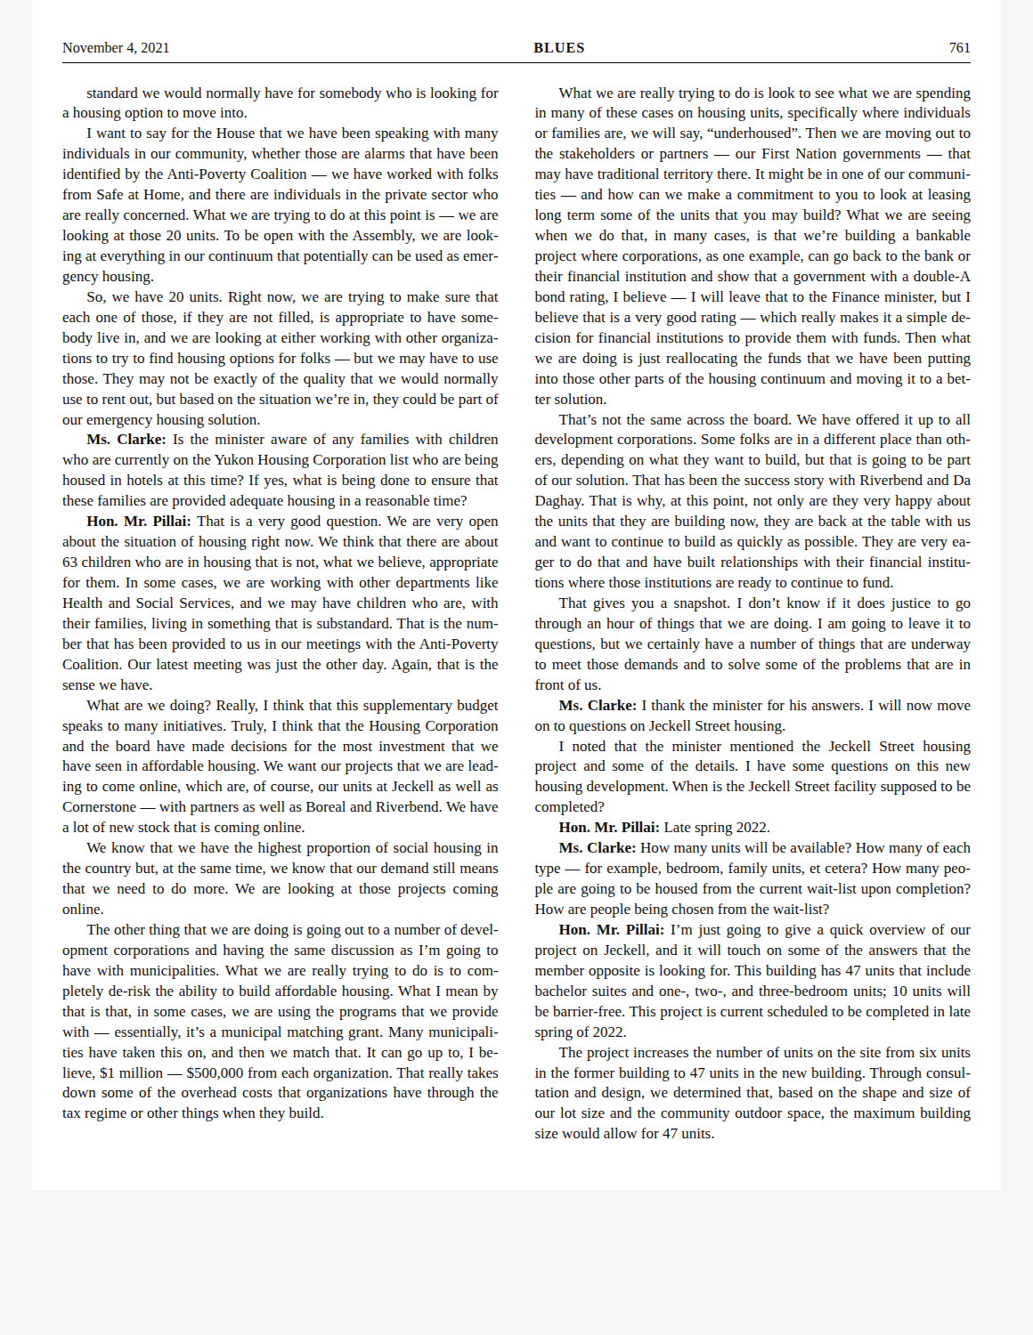November 4, 2021 BLUES 761
standard we would normally have for somebody who is looking for a housing option to move into.
I want to say for the House that we have been speaking with many individuals in our community, whether those are alarms that have been identified by the Anti-Poverty Coalition — we have worked with folks from Safe at Home, and there are individuals in the private sector who are really concerned. What we are trying to do at this point is — we are looking at those 20 units. To be open with the Assembly, we are looking at everything in our continuum that potentially can be used as emergency housing.
So, we have 20 units. Right now, we are trying to make sure that each one of those, if they are not filled, is appropriate to have somebody live in, and we are looking at either working with other organizations to try to find housing options for folks — but we may have to use those. They may not be exactly of the quality that we would normally use to rent out, but based on the situation we’re in, they could be part of our emergency housing solution.
Ms. Clarke: Is the minister aware of any families with children who are currently on the Yukon Housing Corporation list who are being housed in hotels at this time? If yes, what is being done to ensure that these families are provided adequate housing in a reasonable time?
Hon. Mr. Pillai: That is a very good question. We are very open about the situation of housing right now. We think that there are about 63 children who are in housing that is not, what we believe, appropriate for them. In some cases, we are working with other departments like Health and Social Services, and we may have children who are, with their families, living in something that is substandard. That is the number that has been provided to us in our meetings with the Anti-Poverty Coalition. Our latest meeting was just the other day. Again, that is the sense we have.
What are we doing? Really, I think that this supplementary budget speaks to many initiatives. Truly, I think that the Housing Corporation and the board have made decisions for the most investment that we have seen in affordable housing. We want our projects that we are leading to come online, which are, of course, our units at Jeckell as well as Cornerstone — with partners as well as Boreal and Riverbend. We have a lot of new stock that is coming online.
We know that we have the highest proportion of social housing in the country but, at the same time, we know that our demand still means that we need to do more. We are looking at those projects coming online.
The other thing that we are doing is going out to a number of development corporations and having the same discussion as I’m going to have with municipalities. What we are really trying to do is to completely de-risk the ability to build affordable housing. What I mean by that is that, in some cases, we are using the programs that we provide with — essentially, it’s a municipal matching grant. Many municipalities have taken this on, and then we match that. It can go up to, I believe, $1 million — $500,000 from each organization. That really takes down some of the overhead costs that organizations have through the tax regime or other things when they build.
What we are really trying to do is look to see what we are spending in many of these cases on housing units, specifically where individuals or families are, we will say, “underhoused”. Then we are moving out to the stakeholders or partners — our First Nation governments — that may have traditional territory there. It might be in one of our communities — and how can we make a commitment to you to look at leasing long term some of the units that you may build? What we are seeing when we do that, in many cases, is that we’re building a bankable project where corporations, as one example, can go back to the bank or their financial institution and show that a government with a double-A bond rating, I believe — I will leave that to the Finance minister, but I believe that is a very good rating — which really makes it a simple decision for financial institutions to provide them with funds. Then what we are doing is just reallocating the funds that we have been putting into those other parts of the housing continuum and moving it to a better solution.
That’s not the same across the board. We have offered it up to all development corporations. Some folks are in a different place than others, depending on what they want to build, but that is going to be part of our solution. That has been the success story with Riverbend and Da Daghay. That is why, at this point, not only are they very happy about the units that they are building now, they are back at the table with us and want to continue to build as quickly as possible. They are very eager to do that and have built relationships with their financial institutions where those institutions are ready to continue to fund.
That gives you a snapshot. I don’t know if it does justice to go through an hour of things that we are doing. I am going to leave it to questions, but we certainly have a number of things that are underway to meet those demands and to solve some of the problems that are in front of us.
Ms. Clarke: I thank the minister for his answers. I will now move on to questions on Jeckell Street housing.
I noted that the minister mentioned the Jeckell Street housing project and some of the details. I have some questions on this new housing development. When is the Jeckell Street facility supposed to be completed?
Hon. Mr. Pillai: Late spring 2022.
Ms. Clarke: How many units will be available? How many of each type — for example, bedroom, family units, et cetera? How many people are going to be housed from the current wait-list upon completion? How are people being chosen from the wait-list?
Hon. Mr. Pillai: I’m just going to give a quick overview of our project on Jeckell, and it will touch on some of the answers that the member opposite is looking for. This building has 47 units that include bachelor suites and one-, two-, and three-bedroom units; 10 units will be barrier-free. This project is current scheduled to be completed in late spring of 2022.
The project increases the number of units on the site from six units in the former building to 47 units in the new building. Through consultation and design, we determined that, based on the shape and size of our lot size and the community outdoor space, the maximum building size would allow for 47 units.